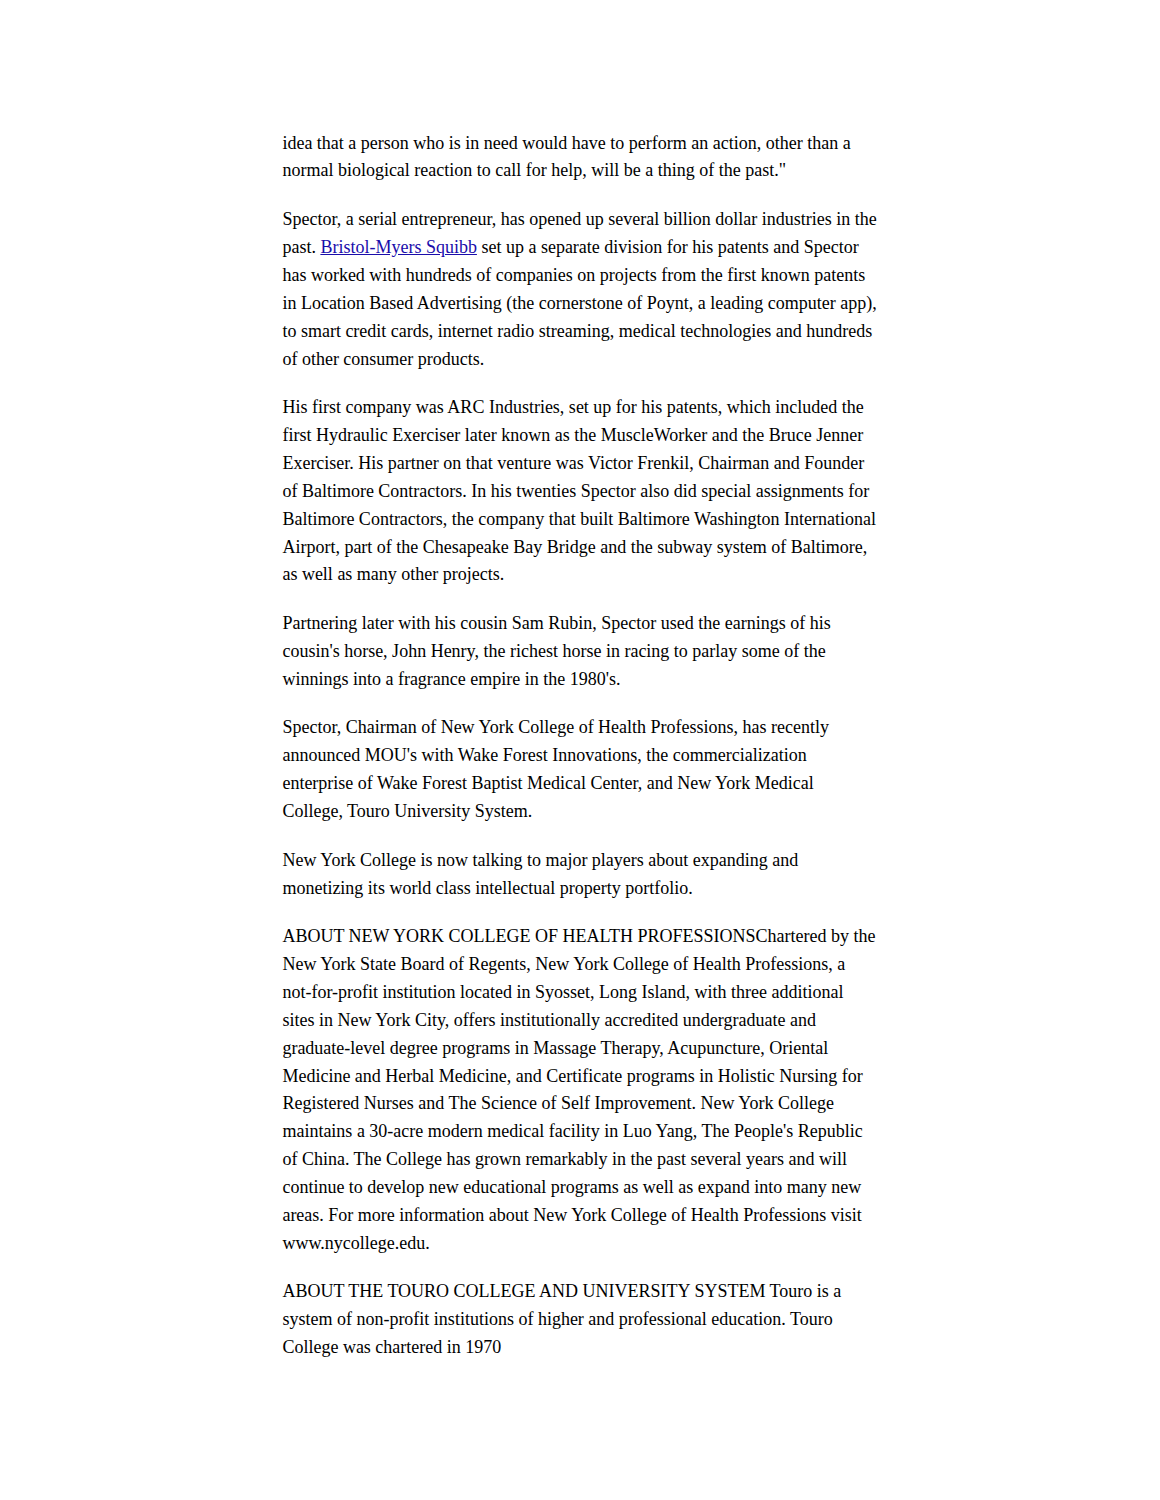idea that a person who is in need would have to perform an action, other than a normal biological reaction to call for help, will be a thing of the past."
Spector, a serial entrepreneur, has opened up several billion dollar industries in the past. Bristol-Myers Squibb set up a separate division for his patents and Spector has worked with hundreds of companies on projects from the first known patents in Location Based Advertising (the cornerstone of Poynt, a leading computer app), to smart credit cards, internet radio streaming, medical technologies and hundreds of other consumer products.
His first company was ARC Industries, set up for his patents, which included the first Hydraulic Exerciser later known as the MuscleWorker and the Bruce Jenner Exerciser. His partner on that venture was Victor Frenkil, Chairman and Founder of Baltimore Contractors. In his twenties Spector also did special assignments for Baltimore Contractors, the company that built Baltimore Washington International Airport, part of the Chesapeake Bay Bridge and the subway system of Baltimore, as well as many other projects.
Partnering later with his cousin Sam Rubin, Spector used the earnings of his cousin's horse, John Henry, the richest horse in racing to parlay some of the winnings into a fragrance empire in the 1980's.
Spector, Chairman of New York College of Health Professions, has recently announced MOU's with Wake Forest Innovations, the commercialization enterprise of Wake Forest Baptist Medical Center, and New York Medical College, Touro University System.
New York College is now talking to major players about expanding and monetizing its world class intellectual property portfolio.
ABOUT NEW YORK COLLEGE OF HEALTH PROFESSIONSChartered by the New York State Board of Regents, New York College of Health Professions, a not-for-profit institution located in Syosset, Long Island, with three additional sites in New York City, offers institutionally accredited undergraduate and graduate-level degree programs in Massage Therapy, Acupuncture, Oriental Medicine and Herbal Medicine, and Certificate programs in Holistic Nursing for Registered Nurses and The Science of Self Improvement. New York College maintains a 30-acre modern medical facility in Luo Yang, The People's Republic of China. The College has grown remarkably in the past several years and will continue to develop new educational programs as well as expand into many new areas. For more information about New York College of Health Professions visit www.nycollege.edu.
ABOUT THE TOURO COLLEGE AND UNIVERSITY SYSTEM Touro is a system of non-profit institutions of higher and professional education. Touro College was chartered in 1970